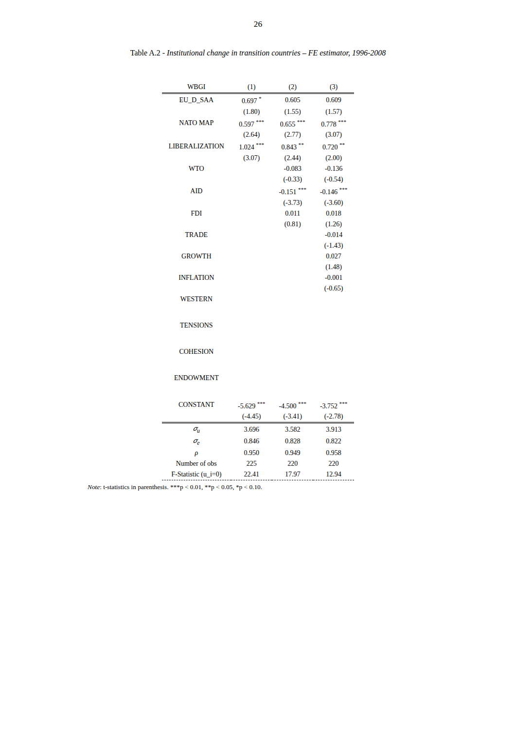26
Table A.2 - Institutional change in transition countries – FE estimator, 1996-2008
| WBGI | (1) | (2) | (3) |
| --- | --- | --- | --- |
| EU_D_SAA | 0.697 * | 0.605 | 0.609 |
| | (1.80) | (1.55) | (1.57) |
| NATO MAP | 0.597 *** | 0.655 *** | 0.778 *** |
| | (2.64) | (2.77) | (3.07) |
| LIBERALIZATION | 1.024 *** | 0.843 ** | 0.720 ** |
| | (3.07) | (2.44) | (2.00) |
| WTO | | -0.083 | -0.136 |
| | | (-0.33) | (-0.54) |
| AID | | -0.151 *** | -0.146 *** |
| | | (-3.73) | (-3.60) |
| FDI | | 0.011 | 0.018 |
| | | (0.81) | (1.26) |
| TRADE | | | -0.014 |
| | | | (-1.43) |
| GROWTH | | | 0.027 |
| | | | (1.48) |
| INFLATION | | | -0.001 |
| | | | (-0.65) |
| WESTERN | | | |
| TENSIONS | | | |
| COHESION | | | |
| ENDOWMENT | | | |
| CONSTANT | -5.629 *** | -4.500 *** | -3.752 *** |
| | (-4.45) | (-3.41) | (-2.78) |
| 𝜎 u | 3.696 | 3.582 | 3.913 |
| 𝜎 e | 0.846 | 0.828 | 0.822 |
| ρ | 0.950 | 0.949 | 0.958 |
| Number of obs | 225 | 220 | 220 |
| F-Statistic (u_i=0) | 22.41 | 17.97 | 12.94 |
Note: t-statistics in parenthesis. ***p < 0.01, **p < 0.05, *p < 0.10.